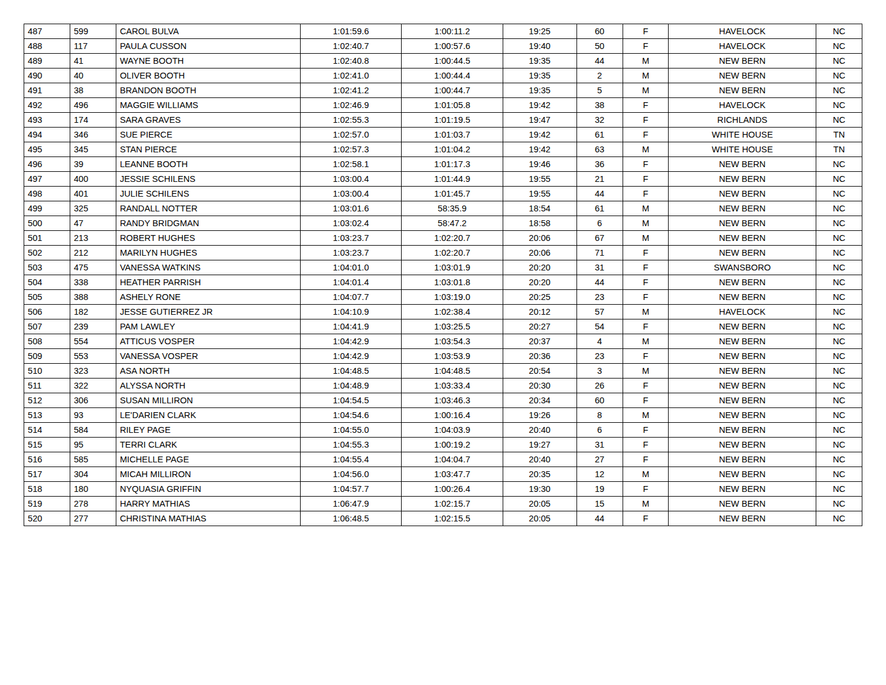| 487 | 599 | CAROL BULVA | 1:01:59.6 | 1:00:11.2 | 19:25 | 60 | F | HAVELOCK | NC |
| 488 | 117 | PAULA CUSSON | 1:02:40.7 | 1:00:57.6 | 19:40 | 50 | F | HAVELOCK | NC |
| 489 | 41 | WAYNE BOOTH | 1:02:40.8 | 1:00:44.5 | 19:35 | 44 | M | NEW BERN | NC |
| 490 | 40 | OLIVER BOOTH | 1:02:41.0 | 1:00:44.4 | 19:35 | 2 | M | NEW BERN | NC |
| 491 | 38 | BRANDON BOOTH | 1:02:41.2 | 1:00:44.7 | 19:35 | 5 | M | NEW BERN | NC |
| 492 | 496 | MAGGIE WILLIAMS | 1:02:46.9 | 1:01:05.8 | 19:42 | 38 | F | HAVELOCK | NC |
| 493 | 174 | SARA GRAVES | 1:02:55.3 | 1:01:19.5 | 19:47 | 32 | F | RICHLANDS | NC |
| 494 | 346 | SUE PIERCE | 1:02:57.0 | 1:01:03.7 | 19:42 | 61 | F | WHITE HOUSE | TN |
| 495 | 345 | STAN PIERCE | 1:02:57.3 | 1:01:04.2 | 19:42 | 63 | M | WHITE HOUSE | TN |
| 496 | 39 | LEANNE BOOTH | 1:02:58.1 | 1:01:17.3 | 19:46 | 36 | F | NEW BERN | NC |
| 497 | 400 | JESSIE SCHILENS | 1:03:00.4 | 1:01:44.9 | 19:55 | 21 | F | NEW BERN | NC |
| 498 | 401 | JULIE SCHILENS | 1:03:00.4 | 1:01:45.7 | 19:55 | 44 | F | NEW BERN | NC |
| 499 | 325 | RANDALL NOTTER | 1:03:01.6 | 58:35.9 | 18:54 | 61 | M | NEW BERN | NC |
| 500 | 47 | RANDY BRIDGMAN | 1:03:02.4 | 58:47.2 | 18:58 | 6 | M | NEW BERN | NC |
| 501 | 213 | ROBERT HUGHES | 1:03:23.7 | 1:02:20.7 | 20:06 | 67 | M | NEW BERN | NC |
| 502 | 212 | MARILYN HUGHES | 1:03:23.7 | 1:02:20.7 | 20:06 | 71 | F | NEW BERN | NC |
| 503 | 475 | VANESSA WATKINS | 1:04:01.0 | 1:03:01.9 | 20:20 | 31 | F | SWANSBORO | NC |
| 504 | 338 | HEATHER PARRISH | 1:04:01.4 | 1:03:01.8 | 20:20 | 44 | F | NEW BERN | NC |
| 505 | 388 | ASHELY RONE | 1:04:07.7 | 1:03:19.0 | 20:25 | 23 | F | NEW BERN | NC |
| 506 | 182 | JESSE GUTIERREZ JR | 1:04:10.9 | 1:02:38.4 | 20:12 | 57 | M | HAVELOCK | NC |
| 507 | 239 | PAM LAWLEY | 1:04:41.9 | 1:03:25.5 | 20:27 | 54 | F | NEW BERN | NC |
| 508 | 554 | ATTICUS VOSPER | 1:04:42.9 | 1:03:54.3 | 20:37 | 4 | M | NEW BERN | NC |
| 509 | 553 | VANESSA VOSPER | 1:04:42.9 | 1:03:53.9 | 20:36 | 23 | F | NEW BERN | NC |
| 510 | 323 | ASA NORTH | 1:04:48.5 | 1:04:48.5 | 20:54 | 3 | M | NEW BERN | NC |
| 511 | 322 | ALYSSA NORTH | 1:04:48.9 | 1:03:33.4 | 20:30 | 26 | F | NEW BERN | NC |
| 512 | 306 | SUSAN MILLIRON | 1:04:54.5 | 1:03:46.3 | 20:34 | 60 | F | NEW BERN | NC |
| 513 | 93 | LE'DARIEN CLARK | 1:04:54.6 | 1:00:16.4 | 19:26 | 8 | M | NEW BERN | NC |
| 514 | 584 | RILEY PAGE | 1:04:55.0 | 1:04:03.9 | 20:40 | 6 | F | NEW BERN | NC |
| 515 | 95 | TERRI CLARK | 1:04:55.3 | 1:00:19.2 | 19:27 | 31 | F | NEW BERN | NC |
| 516 | 585 | MICHELLE PAGE | 1:04:55.4 | 1:04:04.7 | 20:40 | 27 | F | NEW BERN | NC |
| 517 | 304 | MICAH MILLIRON | 1:04:56.0 | 1:03:47.7 | 20:35 | 12 | M | NEW BERN | NC |
| 518 | 180 | NYQUASIA GRIFFIN | 1:04:57.7 | 1:00:26.4 | 19:30 | 19 | F | NEW BERN | NC |
| 519 | 278 | HARRY MATHIAS | 1:06:47.9 | 1:02:15.7 | 20:05 | 15 | M | NEW BERN | NC |
| 520 | 277 | CHRISTINA MATHIAS | 1:06:48.5 | 1:02:15.5 | 20:05 | 44 | F | NEW BERN | NC |